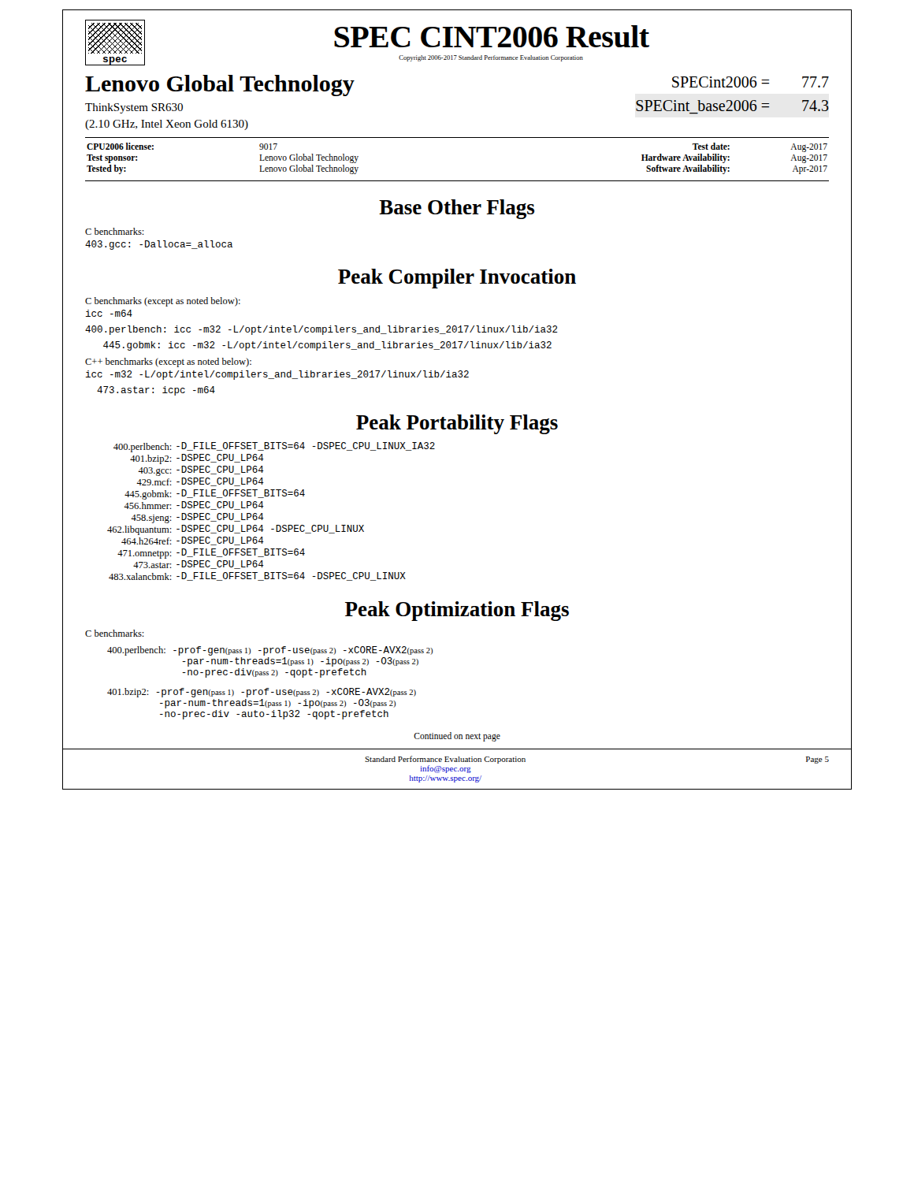spec
SPEC CINT2006 Result
Copyright 2006-2017 Standard Performance Evaluation Corporation
Lenovo Global Technology
ThinkSystem SR630
(2.10 GHz, Intel Xeon Gold 6130)
SPECint2006 = 77.7
SPECint_base2006 = 74.3
| CPU2006 license: | 9017 | Test date: | Aug-2017 |
| Test sponsor: | Lenovo Global Technology | Hardware Availability: | Aug-2017 |
| Tested by: | Lenovo Global Technology | Software Availability: | Apr-2017 |
Base Other Flags
C benchmarks:
403.gcc: -Dalloca=_alloca
Peak Compiler Invocation
C benchmarks (except as noted below):
icc -m64
400.perlbench: icc -m32 -L/opt/intel/compilers_and_libraries_2017/linux/lib/ia32
   445.gobmk: icc -m32 -L/opt/intel/compilers_and_libraries_2017/linux/lib/ia32
C++ benchmarks (except as noted below):
icc -m32 -L/opt/intel/compilers_and_libraries_2017/linux/lib/ia32
  473.astar: icpc -m64
Peak Portability Flags
| 400.perlbench: | -D_FILE_OFFSET_BITS=64 -DSPEC_CPU_LINUX_IA32 |
| 401.bzip2: | -DSPEC_CPU_LP64 |
| 403.gcc: | -DSPEC_CPU_LP64 |
| 429.mcf: | -DSPEC_CPU_LP64 |
| 445.gobmk: | -D_FILE_OFFSET_BITS=64 |
| 456.hmmer: | -DSPEC_CPU_LP64 |
| 458.sjeng: | -DSPEC_CPU_LP64 |
| 462.libquantum: | -DSPEC_CPU_LP64 -DSPEC_CPU_LINUX |
| 464.h264ref: | -DSPEC_CPU_LP64 |
| 471.omnetpp: | -D_FILE_OFFSET_BITS=64 |
| 473.astar: | -DSPEC_CPU_LP64 |
| 483.xalancbmk: | -D_FILE_OFFSET_BITS=64 -DSPEC_CPU_LINUX |
Peak Optimization Flags
C benchmarks:
400.perlbench: -prof-gen(pass 1) -prof-use(pass 2) -xCORE-AVX2(pass 2)
-par-num-threads=1(pass 1) -ipo(pass 2) -O3(pass 2)
-no-prec-div(pass 2) -qopt-prefetch
401.bzip2: -prof-gen(pass 1) -prof-use(pass 2) -xCORE-AVX2(pass 2)
-par-num-threads=1(pass 1) -ipo(pass 2) -O3(pass 2)
-no-prec-div -auto-ilp32 -qopt-prefetch
Continued on next page
Standard Performance Evaluation Corporation
info@spec.org
http://www.spec.org/
Page 5